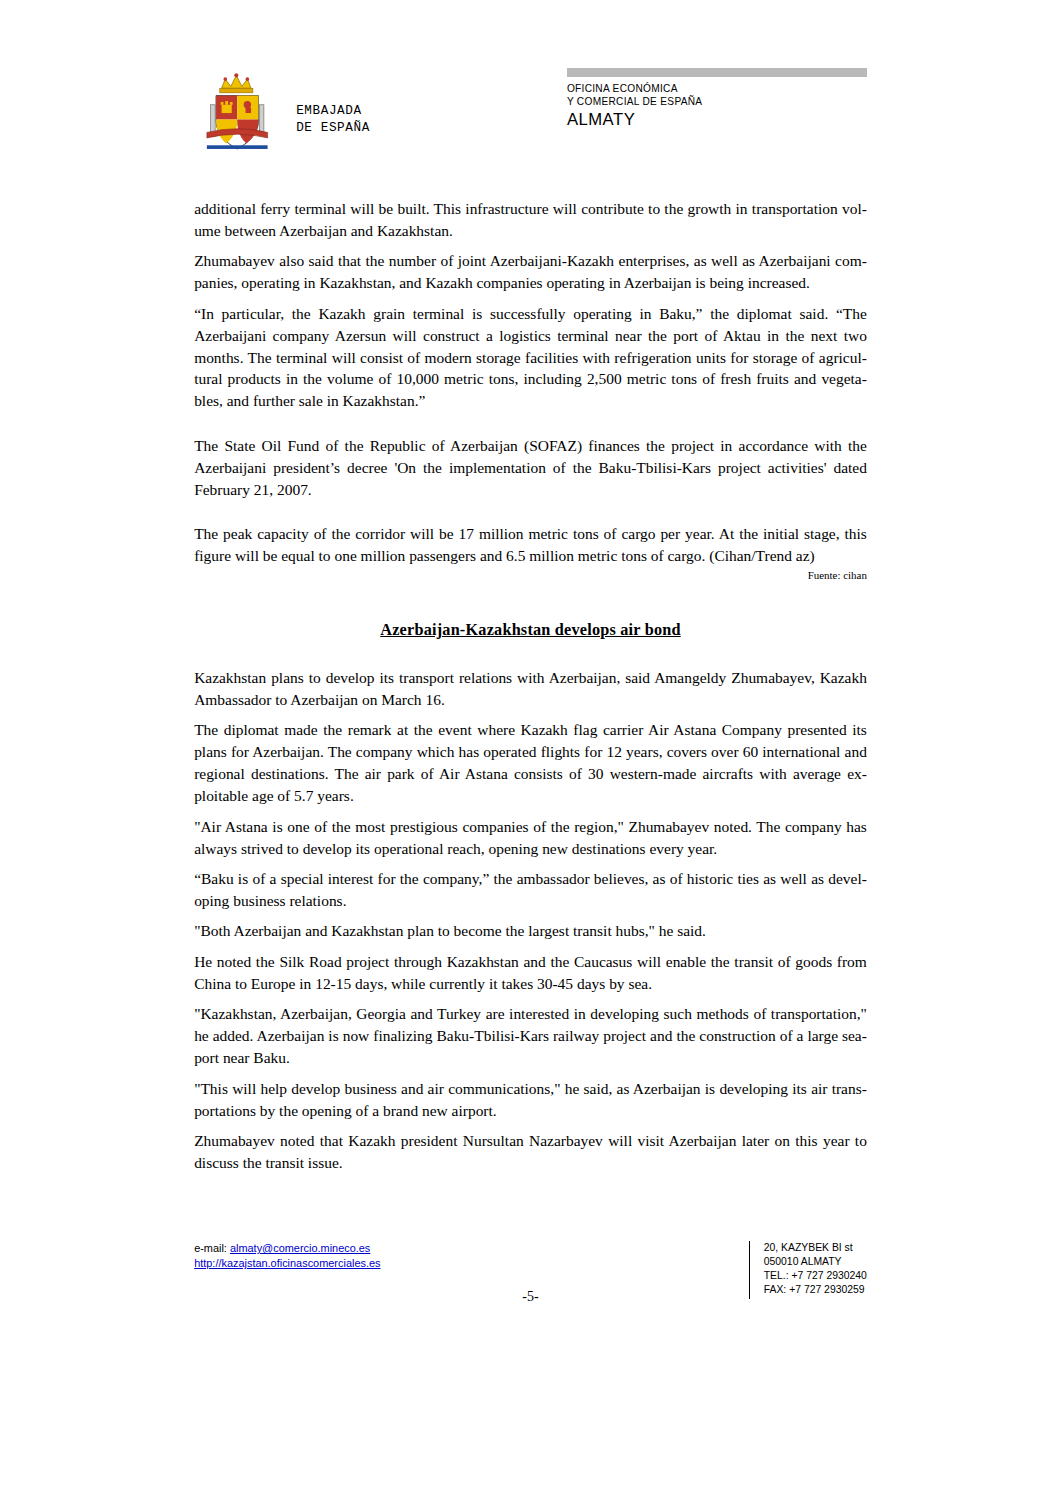EMBAJADA
DE ESPAÑA
OFICINA ECONÓMICA
Y COMERCIAL DE ESPAÑA
ALMATY
additional ferry terminal will be built. This infrastructure will contribute to the growth in transportation volume between Azerbaijan and Kazakhstan.
Zhumabayev also said that the number of joint Azerbaijani-Kazakh enterprises, as well as Azerbaijani companies, operating in Kazakhstan, and Kazakh companies operating in Azerbaijan is being increased.
“In particular, the Kazakh grain terminal is successfully operating in Baku,” the diplomat said. “The Azerbaijani company Azersun will construct a logistics terminal near the port of Aktau in the next two months. The terminal will consist of modern storage facilities with refrigeration units for storage of agricultural products in the volume of 10,000 metric tons, including 2,500 metric tons of fresh fruits and vegetables, and further sale in Kazakhstan.”
The State Oil Fund of the Republic of Azerbaijan (SOFAZ) finances the project in accordance with the Azerbaijani president’s decree 'On the implementation of the Baku-Tbilisi-Kars project activities' dated February 21, 2007.
The peak capacity of the corridor will be 17 million metric tons of cargo per year. At the initial stage, this figure will be equal to one million passengers and 6.5 million metric tons of cargo. (Cihan/Trend az)
Fuente: cihan
Azerbaijan-Kazakhstan develops air bond
Kazakhstan plans to develop its transport relations with Azerbaijan, said Amangeldy Zhumabayev, Kazakh Ambassador to Azerbaijan on March 16.
The diplomat made the remark at the event where Kazakh flag carrier Air Astana Company presented its plans for Azerbaijan. The company which has operated flights for 12 years, covers over 60 international and regional destinations. The air park of Air Astana consists of 30 western-made aircrafts with average exploitable age of 5.7 years.
"Air Astana is one of the most prestigious companies of the region," Zhumabayev noted. The company has always strived to develop its operational reach, opening new destinations every year.
“Baku is of a special interest for the company,” the ambassador believes, as of historic ties as well as developing business relations.
"Both Azerbaijan and Kazakhstan plan to become the largest transit hubs," he said.
He noted the Silk Road project through Kazakhstan and the Caucasus will enable the transit of goods from China to Europe in 12-15 days, while currently it takes 30-45 days by sea.
"Kazakhstan, Azerbaijan, Georgia and Turkey are interested in developing such methods of transportation," he added. Azerbaijan is now finalizing Baku-Tbilisi-Kars railway project and the construction of a large seaport near Baku.
"This will help develop business and air communications," he said, as Azerbaijan is developing its air transportations by the opening of a brand new airport.
Zhumabayev noted that Kazakh president Nursultan Nazarbayev will visit Azerbaijan later on this year to discuss the transit issue.
e-mail: almaty@comercio.mineco.es
http://kazajstan.oficinascomerciales.es
20, KAZYBEK BI st
050010 ALMATY
TEL.: +7 727 2930240
FAX: +7 727 2930259
-5-